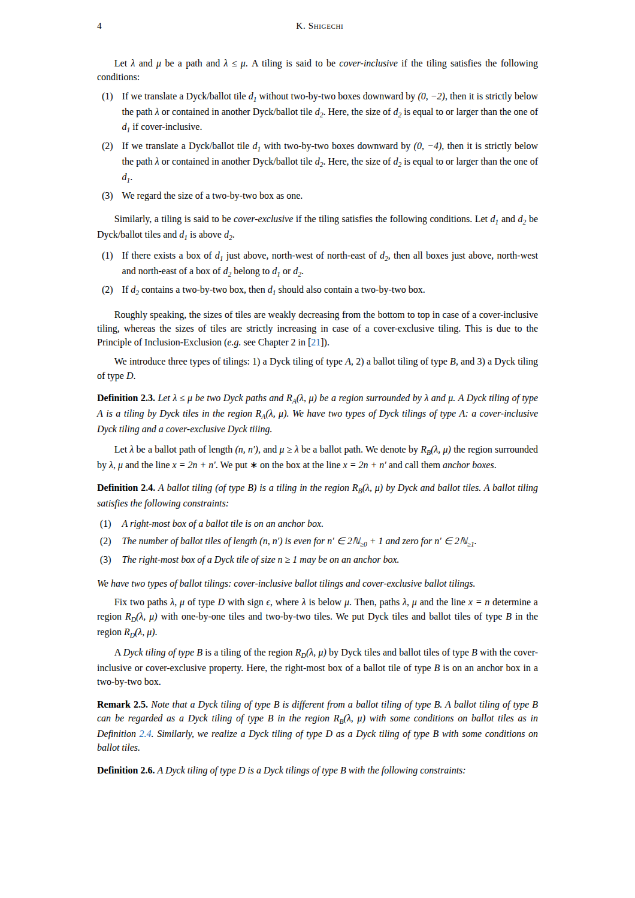4 K. Shigechi
Let λ and μ be a path and λ ≤ μ. A tiling is said to be cover-inclusive if the tiling satisfies the following conditions:
(1) If we translate a Dyck/ballot tile d1 without two-by-two boxes downward by (0, −2), then it is strictly below the path λ or contained in another Dyck/ballot tile d2. Here, the size of d2 is equal to or larger than the one of d1 if cover-inclusive.
(2) If we translate a Dyck/ballot tile d1 with two-by-two boxes downward by (0, −4), then it is strictly below the path λ or contained in another Dyck/ballot tile d2. Here, the size of d2 is equal to or larger than the one of d1.
(3) We regard the size of a two-by-two box as one.
Similarly, a tiling is said to be cover-exclusive if the tiling satisfies the following conditions. Let d1 and d2 be Dyck/ballot tiles and d1 is above d2.
(1) If there exists a box of d1 just above, north-west of north-east of d2, then all boxes just above, north-west and north-east of a box of d2 belong to d1 or d2.
(2) If d2 contains a two-by-two box, then d1 should also contain a two-by-two box.
Roughly speaking, the sizes of tiles are weakly decreasing from the bottom to top in case of a cover-inclusive tiling, whereas the sizes of tiles are strictly increasing in case of a cover-exclusive tiling. This is due to the Principle of Inclusion-Exclusion (e.g. see Chapter 2 in [21]).
We introduce three types of tilings: 1) a Dyck tiling of type A, 2) a ballot tiling of type B, and 3) a Dyck tiling of type D.
Definition 2.3. Let λ ≤ μ be two Dyck paths and RA(λ, μ) be a region surrounded by λ and μ. A Dyck tiling of type A is a tiling by Dyck tiles in the region RA(λ, μ). We have two types of Dyck tilings of type A: a cover-inclusive Dyck tiling and a cover-exclusive Dyck tiiing.
Let λ be a ballot path of length (n, n′), and μ ≥ λ be a ballot path. We denote by RB(λ, μ) the region surrounded by λ, μ and the line x = 2n + n′. We put ∗ on the box at the line x = 2n + n′ and call them anchor boxes.
Definition 2.4. A ballot tiling (of type B) is a tiling in the region RB(λ, μ) by Dyck and ballot tiles. A ballot tiling satisfies the following constraints:
(1) A right-most box of a ballot tile is on an anchor box.
(2) The number of ballot tiles of length (n, n′) is even for n′ ∈ 2ℕ≥0 + 1 and zero for n′ ∈ 2ℕ≥1.
(3) The right-most box of a Dyck tile of size n ≥ 1 may be on an anchor box.
We have two types of ballot tilings: cover-inclusive ballot tilings and cover-exclusive ballot tilings.
Fix two paths λ, μ of type D with sign ϵ, where λ is below μ. Then, paths λ, μ and the line x = n determine a region RD(λ, μ) with one-by-one tiles and two-by-two tiles. We put Dyck tiles and ballot tiles of type B in the region RD(λ, μ).
A Dyck tiling of type B is a tiling of the region RD(λ, μ) by Dyck tiles and ballot tiles of type B with the cover-inclusive or cover-exclusive property. Here, the right-most box of a ballot tile of type B is on an anchor box in a two-by-two box.
Remark 2.5. Note that a Dyck tiling of type B is different from a ballot tiling of type B. A ballot tiling of type B can be regarded as a Dyck tiling of type B in the region RB(λ, μ) with some conditions on ballot tiles as in Definition 2.4. Similarly, we realize a Dyck tiling of type D as a Dyck tiling of type B with some conditions on ballot tiles.
Definition 2.6. A Dyck tiling of type D is a Dyck tilings of type B with the following constraints: